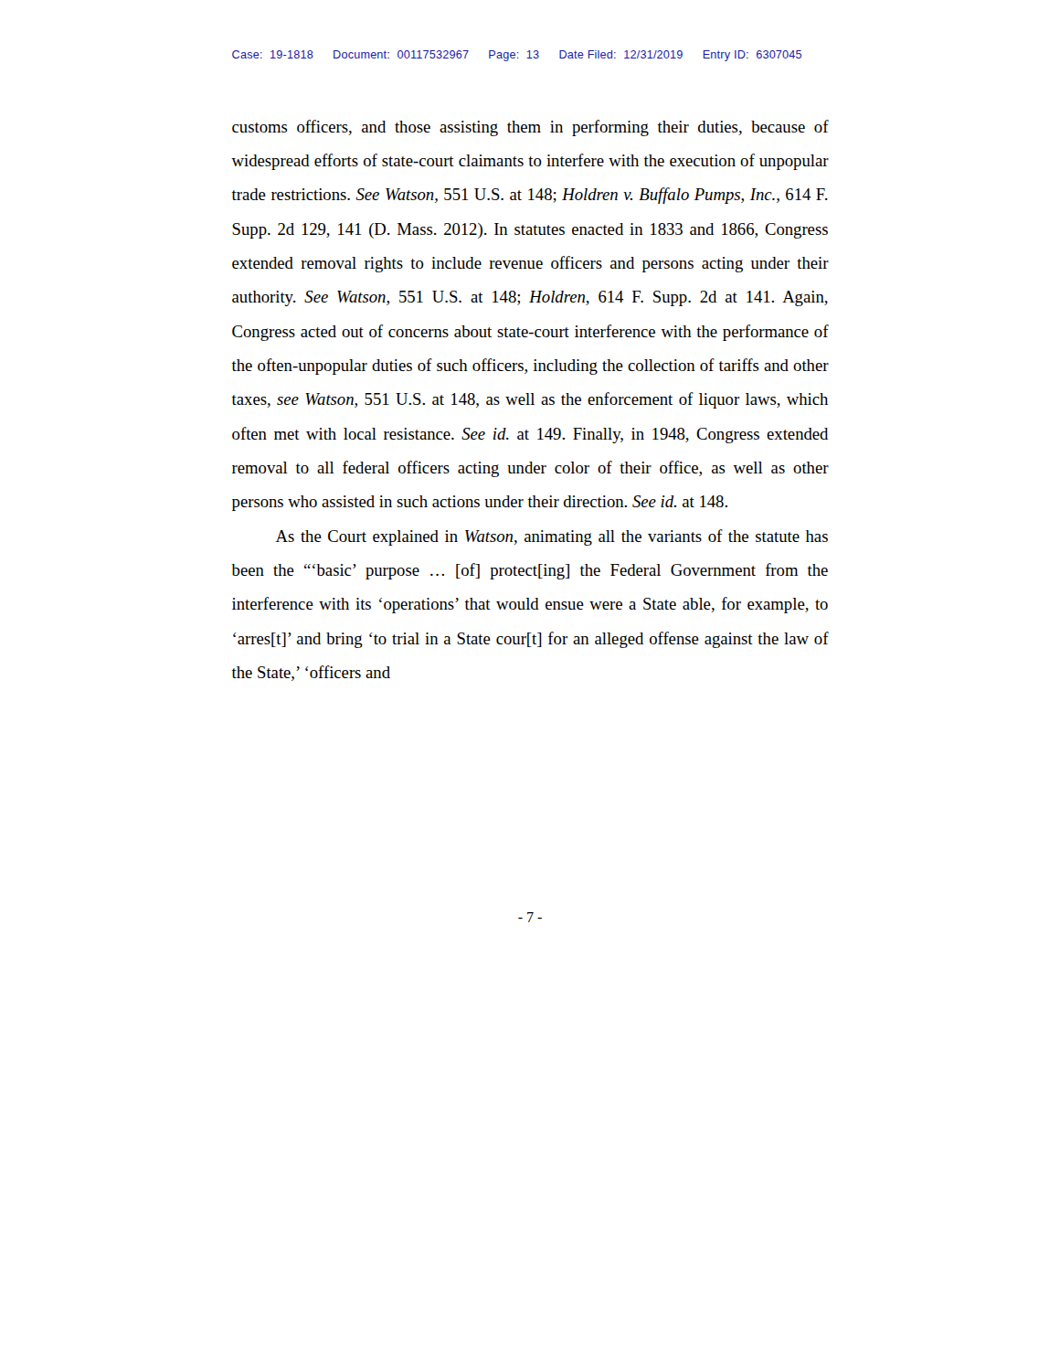Case: 19-1818 Document: 00117532967 Page: 13 Date Filed: 12/31/2019 Entry ID: 6307045
customs officers, and those assisting them in performing their duties, because of widespread efforts of state-court claimants to interfere with the execution of unpopular trade restrictions. See Watson, 551 U.S. at 148; Holdren v. Buffalo Pumps, Inc., 614 F. Supp. 2d 129, 141 (D. Mass. 2012). In statutes enacted in 1833 and 1866, Congress extended removal rights to include revenue officers and persons acting under their authority. See Watson, 551 U.S. at 148; Holdren, 614 F. Supp. 2d at 141. Again, Congress acted out of concerns about state-court interference with the performance of the often-unpopular duties of such officers, including the collection of tariffs and other taxes, see Watson, 551 U.S. at 148, as well as the enforcement of liquor laws, which often met with local resistance. See id. at 149. Finally, in 1948, Congress extended removal to all federal officers acting under color of their office, as well as other persons who assisted in such actions under their direction. See id. at 148.
As the Court explained in Watson, animating all the variants of the statute has been the “‘basic’ purpose … [of] protect[ing] the Federal Government from the interference with its ‘operations’ that would ensue were a State able, for example, to ‘arres[t]’ and bring ‘to trial in a State cour[t] for an alleged offense against the law of the State,’ ‘officers and
- 7 -